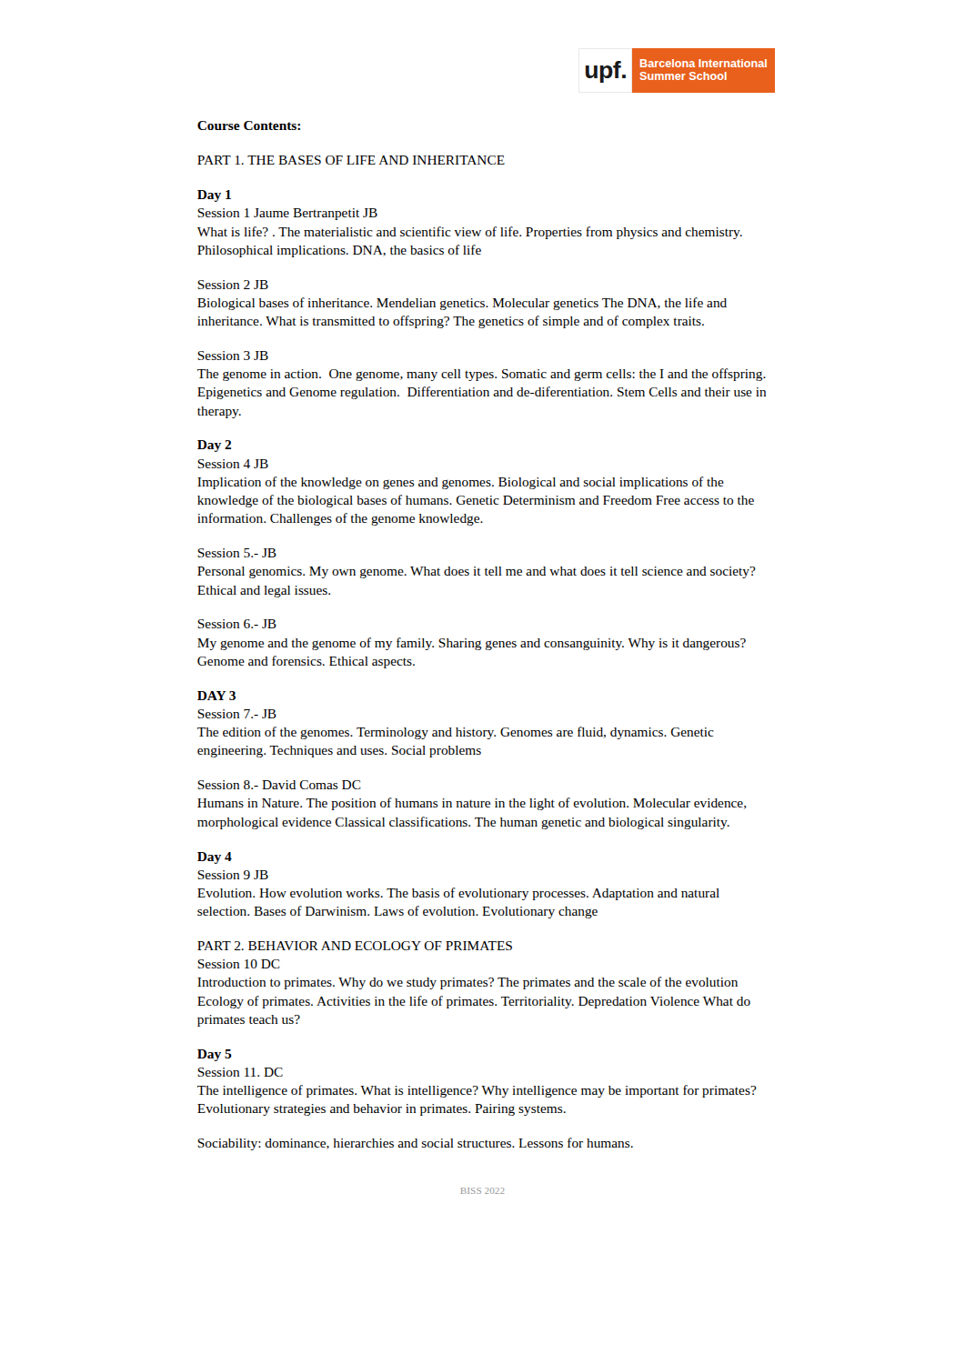upf.
Barcelona International
Summer School
Course Contents:
PART 1. THE BASES OF LIFE AND INHERITANCE
Day 1
Session 1 Jaume Bertranpetit JB
What is life? . The materialistic and scientific view of life. Properties from physics and chemistry. Philosophical implications. DNA, the basics of life
Session 2 JB
Biological bases of inheritance. Mendelian genetics. Molecular genetics The DNA, the life and inheritance. What is transmitted to offspring? The genetics of simple and of complex traits.
Session 3 JB
The genome in action. One genome, many cell types. Somatic and germ cells: the I and the offspring. Epigenetics and Genome regulation. Differentiation and de-diferentiation. Stem Cells and their use in therapy.
Day 2
Session 4 JB
Implication of the knowledge on genes and genomes. Biological and social implications of the knowledge of the biological bases of humans. Genetic Determinism and Freedom Free access to the information. Challenges of the genome knowledge.
Session 5.- JB
Personal genomics. My own genome. What does it tell me and what does it tell science and society? Ethical and legal issues.
Session 6.- JB
My genome and the genome of my family. Sharing genes and consanguinity. Why is it dangerous? Genome and forensics. Ethical aspects.
DAY 3
Session 7.- JB
The edition of the genomes. Terminology and history. Genomes are fluid, dynamics. Genetic engineering. Techniques and uses. Social problems
Session 8.- David Comas DC
Humans in Nature. The position of humans in nature in the light of evolution. Molecular evidence, morphological evidence Classical classifications. The human genetic and biological singularity.
Day 4
Session 9 JB
Evolution. How evolution works. The basis of evolutionary processes. Adaptation and natural selection. Bases of Darwinism. Laws of evolution. Evolutionary change
PART 2. BEHAVIOR AND ECOLOGY OF PRIMATES
Session 10 DC
Introduction to primates. Why do we study primates? The primates and the scale of the evolution Ecology of primates. Activities in the life of primates. Territoriality. Depredation Violence What do primates teach us?
Day 5
Session 11. DC
The intelligence of primates. What is intelligence? Why intelligence may be important for primates?
Evolutionary strategies and behavior in primates. Pairing systems.
Sociability: dominance, hierarchies and social structures. Lessons for humans.
BISS 2022